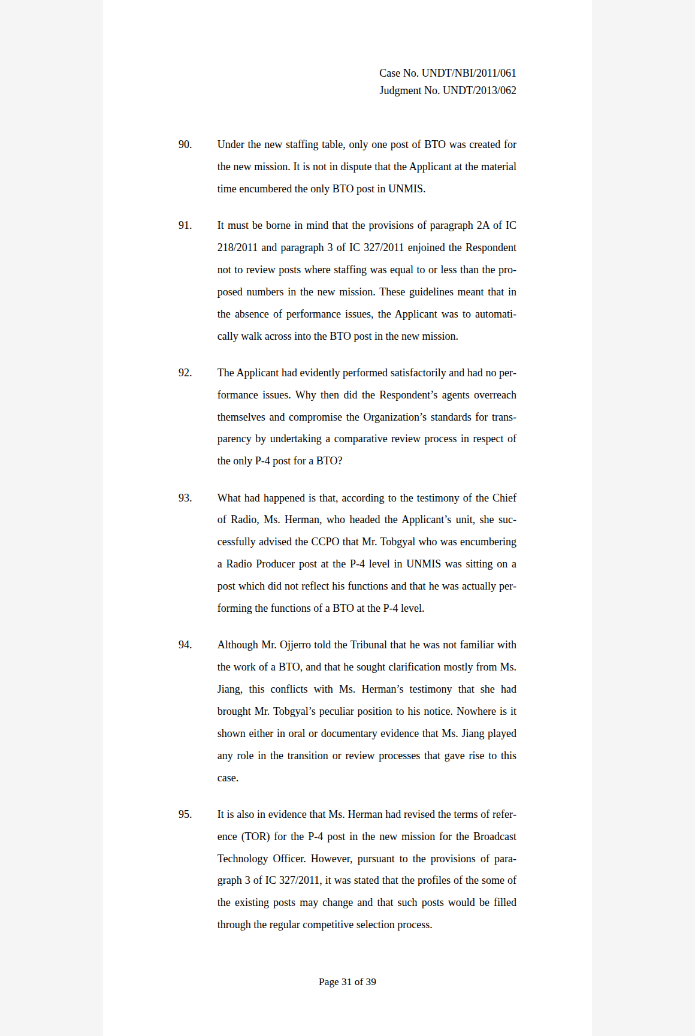Case No. UNDT/NBI/2011/061 Judgment No. UNDT/2013/062
90. Under the new staffing table, only one post of BTO was created for the new mission. It is not in dispute that the Applicant at the material time encumbered the only BTO post in UNMIS.
91. It must be borne in mind that the provisions of paragraph 2A of IC 218/2011 and paragraph 3 of IC 327/2011 enjoined the Respondent not to review posts where staffing was equal to or less than the proposed numbers in the new mission. These guidelines meant that in the absence of performance issues, the Applicant was to automatically walk across into the BTO post in the new mission.
92. The Applicant had evidently performed satisfactorily and had no performance issues. Why then did the Respondent’s agents overreach themselves and compromise the Organization’s standards for transparency by undertaking a comparative review process in respect of the only P-4 post for a BTO?
93. What had happened is that, according to the testimony of the Chief of Radio, Ms. Herman, who headed the Applicant’s unit, she successfully advised the CCPO that Mr. Tobgyal who was encumbering a Radio Producer post at the P-4 level in UNMIS was sitting on a post which did not reflect his functions and that he was actually performing the functions of a BTO at the P-4 level.
94. Although Mr. Ojjerro told the Tribunal that he was not familiar with the work of a BTO, and that he sought clarification mostly from Ms. Jiang, this conflicts with Ms. Herman’s testimony that she had brought Mr. Tobgyal’s peculiar position to his notice. Nowhere is it shown either in oral or documentary evidence that Ms. Jiang played any role in the transition or review processes that gave rise to this case.
95. It is also in evidence that Ms. Herman had revised the terms of reference (TOR) for the P-4 post in the new mission for the Broadcast Technology Officer. However, pursuant to the provisions of paragraph 3 of IC 327/2011, it was stated that the profiles of the some of the existing posts may change and that such posts would be filled through the regular competitive selection process.
Page 31 of 39